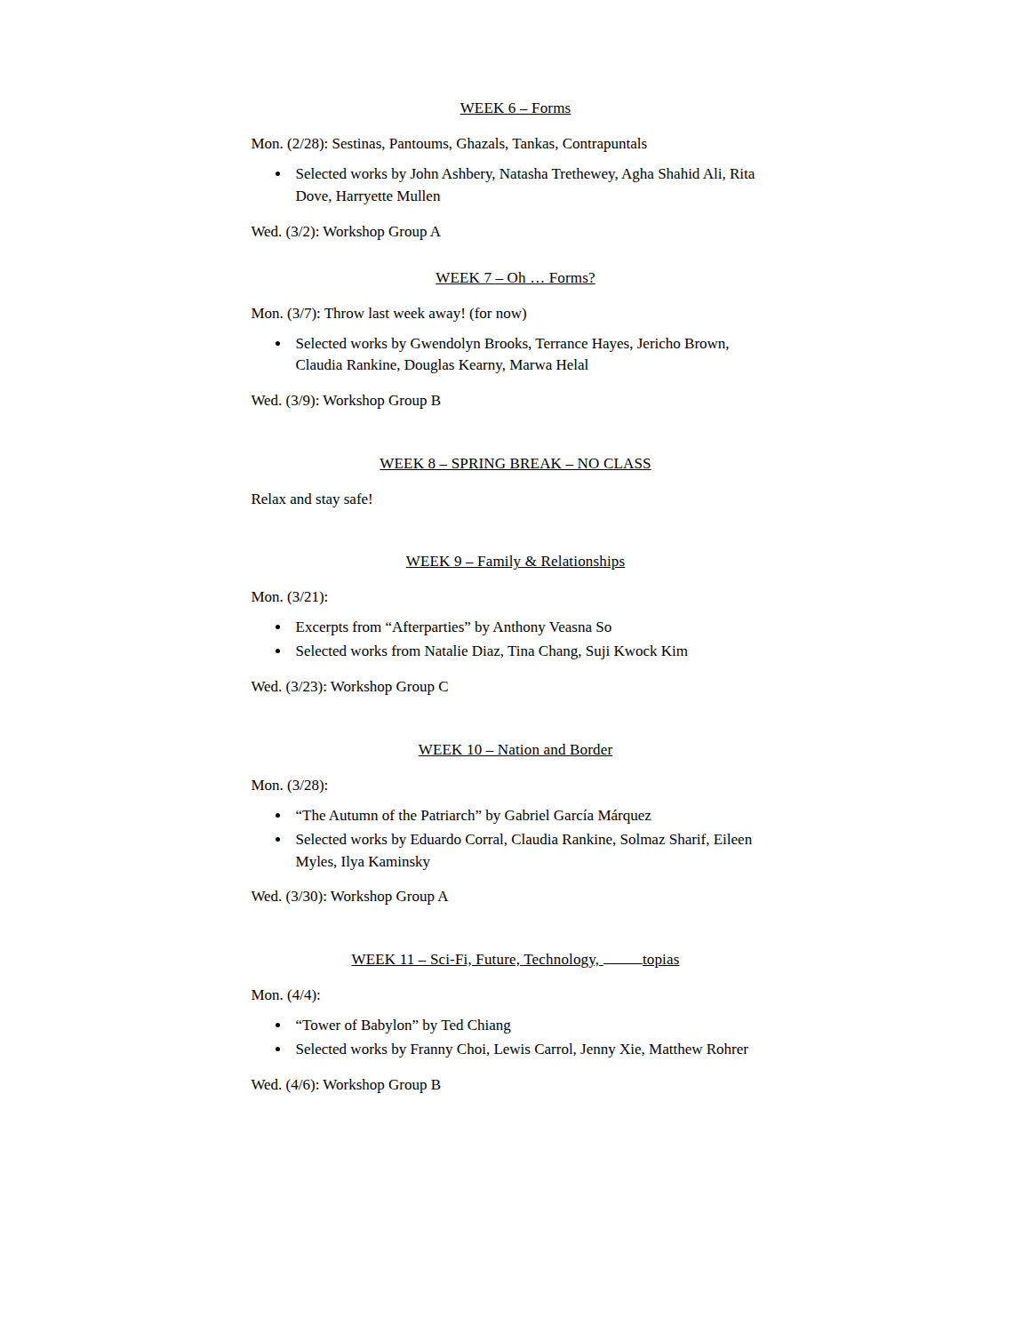WEEK 6 – Forms
Mon. (2/28): Sestinas, Pantoums, Ghazals, Tankas, Contrapuntals
Selected works by John Ashbery, Natasha Trethewey, Agha Shahid Ali, Rita Dove, Harryette Mullen
Wed. (3/2): Workshop Group A
WEEK 7 – Oh … Forms?
Mon. (3/7): Throw last week away! (for now)
Selected works by Gwendolyn Brooks, Terrance Hayes, Jericho Brown, Claudia Rankine, Douglas Kearny, Marwa Helal
Wed. (3/9): Workshop Group B
WEEK 8 – SPRING BREAK – NO CLASS
Relax and stay safe!
WEEK 9 – Family & Relationships
Mon. (3/21):
Excerpts from “Afterparties” by Anthony Veasna So
Selected works from Natalie Diaz, Tina Chang, Suji Kwock Kim
Wed. (3/23): Workshop Group C
WEEK 10 – Nation and Border
Mon. (3/28):
“The Autumn of the Patriarch” by Gabriel García Márquez
Selected works by Eduardo Corral, Claudia Rankine, Solmaz Sharif, Eileen Myles, Ilya Kaminsky
Wed. (3/30): Workshop Group A
WEEK 11 – Sci-Fi, Future, Technology, topias
Mon. (4/4):
“Tower of Babylon” by Ted Chiang
Selected works by Franny Choi, Lewis Carrol, Jenny Xie, Matthew Rohrer
Wed. (4/6): Workshop Group B